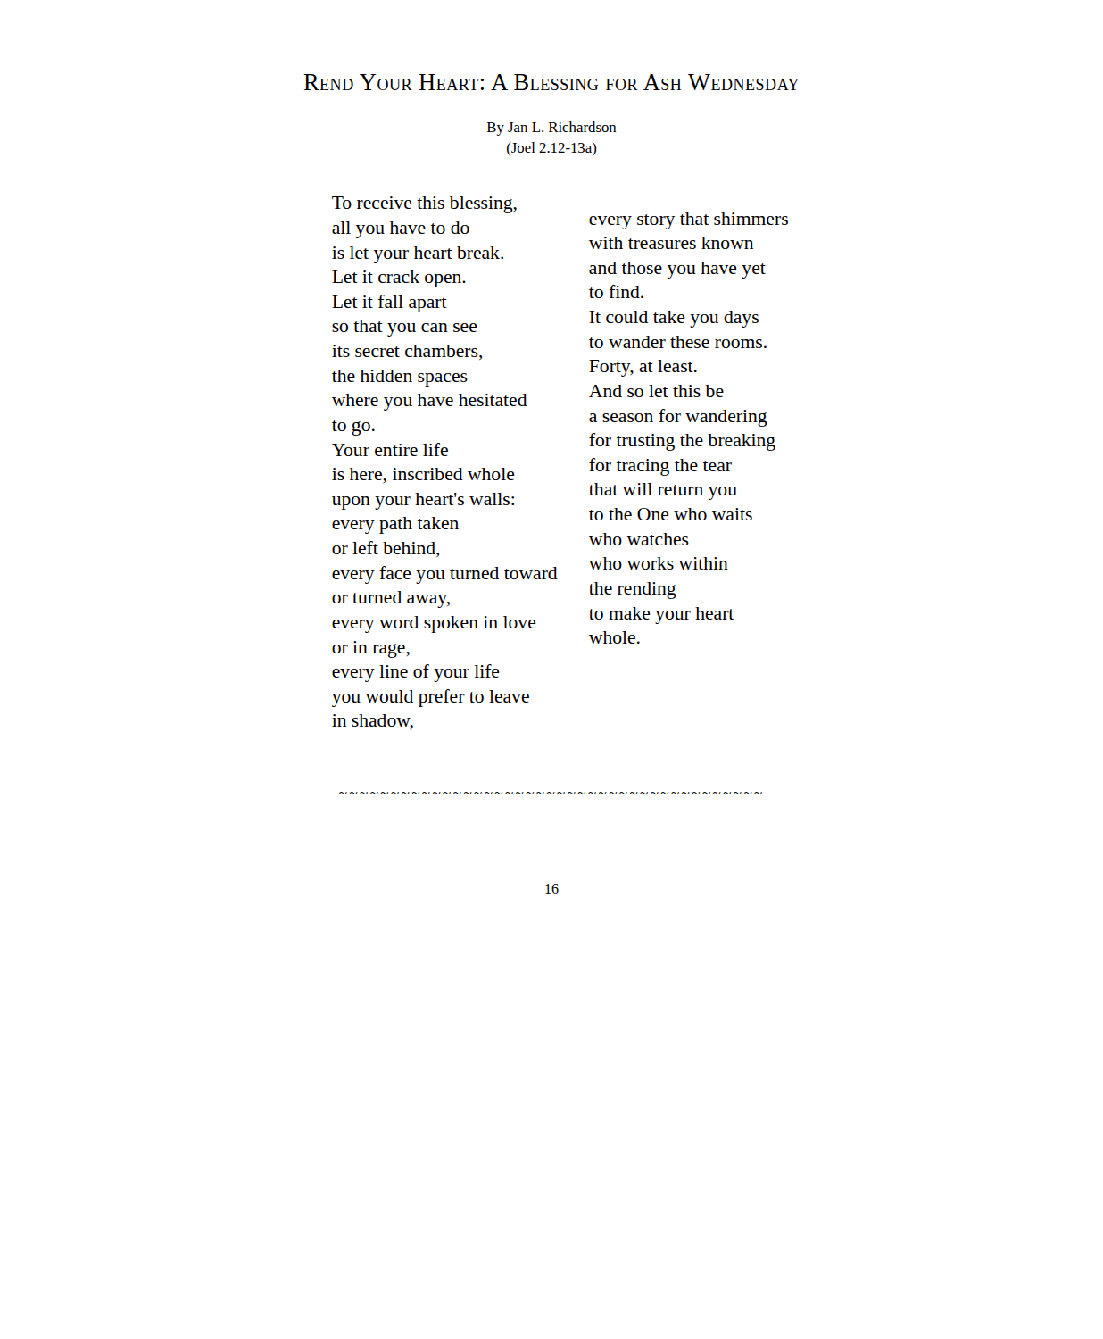Rend Your Heart: A Blessing for Ash Wednesday
By Jan L. Richardson
(Joel 2.12-13a)
To receive this blessing, all you have to do is let your heart break. Let it crack open. Let it fall apart so that you can see its secret chambers, the hidden spaces where you have hesitated to go. Your entire life is here, inscribed whole upon your heart's walls: every path taken or left behind, every face you turned toward or turned away, every word spoken in love or in rage, every line of your life you would prefer to leave in shadow,
every story that shimmers with treasures known and those you have yet to find. It could take you days to wander these rooms. Forty, at least. And so let this be a season for wandering for trusting the breaking for tracing the tear that will return you to the One who waits who watches who works within the rending to make your heart whole.
~~~~~~~~~~~~~~~~~~~~~~~~~~~~~~~~~~~~~~~~~
16